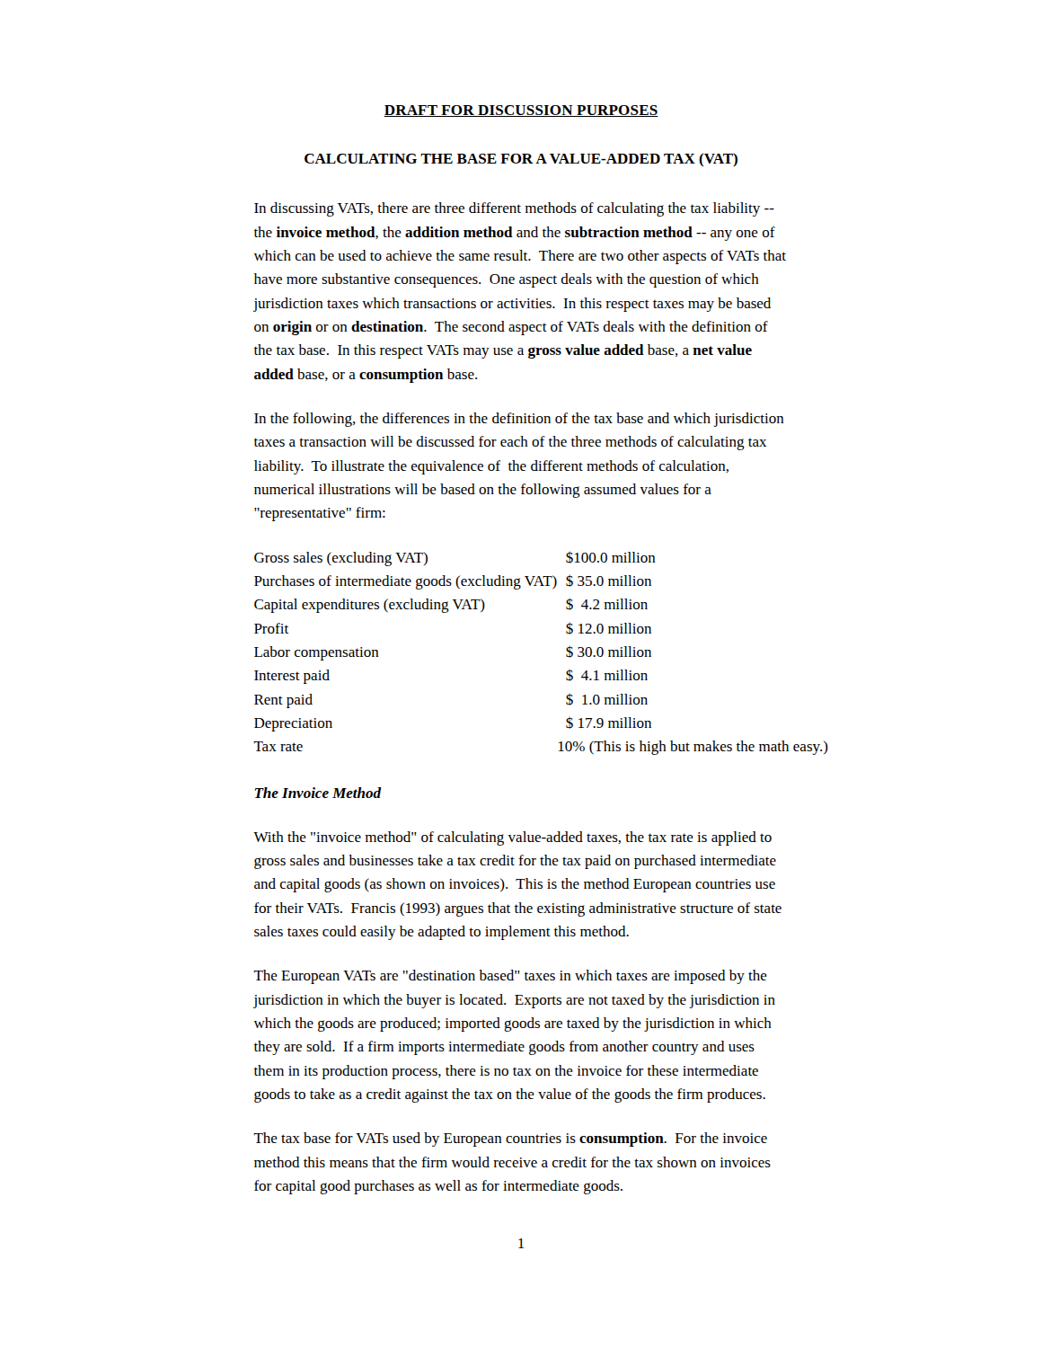DRAFT FOR DISCUSSION PURPOSES
CALCULATING THE BASE FOR A VALUE-ADDED TAX (VAT)
In discussing VATs, there are three different methods of calculating the tax liability -- the invoice method, the addition method and the subtraction method -- any one of which can be used to achieve the same result. There are two other aspects of VATs that have more substantive consequences. One aspect deals with the question of which jurisdiction taxes which transactions or activities. In this respect taxes may be based on origin or on destination. The second aspect of VATs deals with the definition of the tax base. In this respect VATs may use a gross value added base, a net value added base, or a consumption base.
In the following, the differences in the definition of the tax base and which jurisdiction taxes a transaction will be discussed for each of the three methods of calculating tax liability. To illustrate the equivalence of the different methods of calculation, numerical illustrations will be based on the following assumed values for a "representative" firm:
| Gross sales (excluding VAT) | $100.0 million |
| Purchases of intermediate goods (excluding VAT) | $ 35.0 million |
| Capital expenditures (excluding VAT) | $ 4.2 million |
| Profit | $ 12.0 million |
| Labor compensation | $ 30.0 million |
| Interest paid | $ 4.1 million |
| Rent paid | $ 1.0 million |
| Depreciation | $ 17.9 million |
| Tax rate | 10% (This is high but makes the math easy.) |
The Invoice Method
With the "invoice method" of calculating value-added taxes, the tax rate is applied to gross sales and businesses take a tax credit for the tax paid on purchased intermediate and capital goods (as shown on invoices). This is the method European countries use for their VATs. Francis (1993) argues that the existing administrative structure of state sales taxes could easily be adapted to implement this method.
The European VATs are "destination based" taxes in which taxes are imposed by the jurisdiction in which the buyer is located. Exports are not taxed by the jurisdiction in which the goods are produced; imported goods are taxed by the jurisdiction in which they are sold. If a firm imports intermediate goods from another country and uses them in its production process, there is no tax on the invoice for these intermediate goods to take as a credit against the tax on the value of the goods the firm produces.
The tax base for VATs used by European countries is consumption. For the invoice method this means that the firm would receive a credit for the tax shown on invoices for capital good purchases as well as for intermediate goods.
1